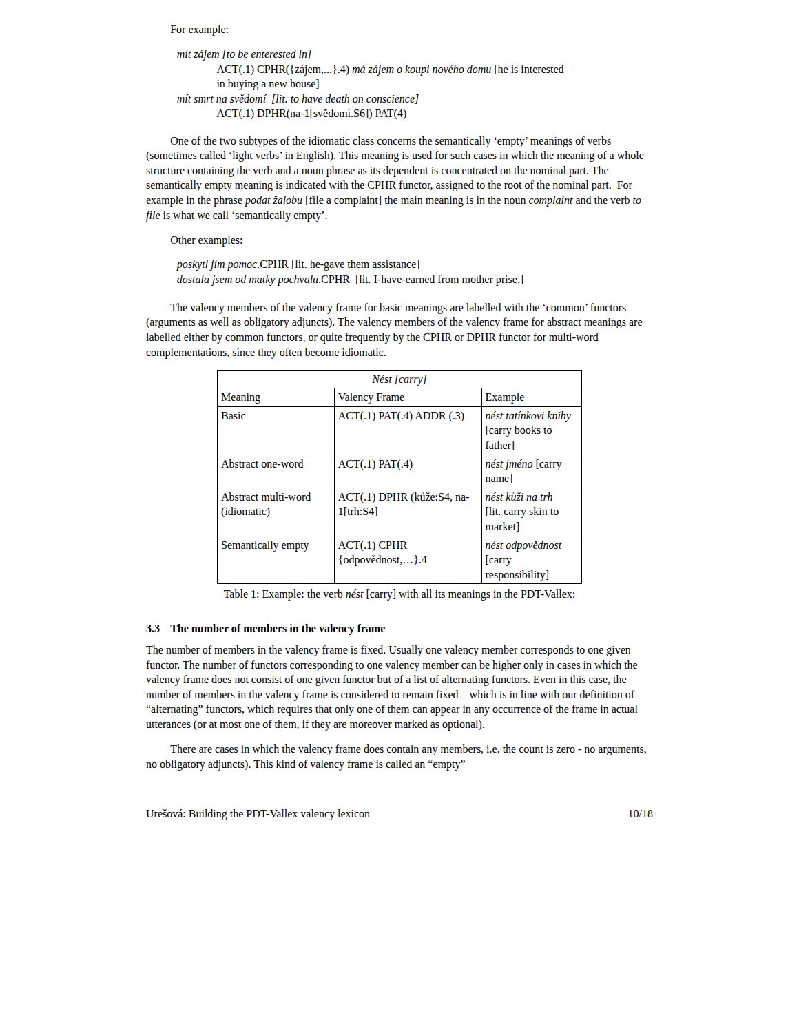For example:
mít zájem [to be enterested in]
ACT(.1) CPHR({zájem,...}.4) má zájem o koupi nového domu [he is interested
in buying a new house]
mít smrt na svědomí [lit. to have death on conscience]
ACT(.1) DPHR(na-1[svědomí.S6]) PAT(4)
One of the two subtypes of the idiomatic class concerns the semantically ‘empty’ meanings of verbs (sometimes called ‘light verbs’ in English). This meaning is used for such cases in which the meaning of a whole structure containing the verb and a noun phrase as its dependent is concentrated on the nominal part. The semantically empty meaning is indicated with the CPHR functor, assigned to the root of the nominal part. For example in the phrase podat žalobu [file a complaint] the main meaning is in the noun complaint and the verb to file is what we call ‘semantically empty’.
Other examples:
poskytl jim pomoc.CPHR [lit. he-gave them assistance]
dostala jsem od matky pochvalu.CPHR [lit. I-have-earned from mother prise.]
The valency members of the valency frame for basic meanings are labelled with the ‘common’ functors (arguments as well as obligatory adjuncts). The valency members of the valency frame for abstract meanings are labelled either by common functors, or quite frequently by the CPHR or DPHR functor for multi-word complementations, since they often become idiomatic.
Nést [carry]
| Meaning | Valency Frame | Example |
| Basic | ACT(.1) PAT(.4) ADDR (.3) | nést tatínkovi knihy [carry books to father] |
| Abstract one-word | ACT(.1) PAT(.4) | nést jméno [carry name] |
| Abstract multi-word (idiomatic) | ACT(.1) DPHR (kůže:S4, na-1[trh:S4] | nést kůži na trh [lit. carry skin to market] |
| Semantically empty | ACT(.1) CPHR {odpovědnost,…}.4 | nést odpovědnost [carry responsibility] |
Table 1: Example: the verb nést [carry] with all its meanings in the PDT-Vallex:
3.3 The number of members in the valency frame
The number of members in the valency frame is fixed. Usually one valency member corresponds to one given functor. The number of functors corresponding to one valency member can be higher only in cases in which the valency frame does not consist of one given functor but of a list of alternating functors. Even in this case, the number of members in the valency frame is considered to remain fixed – which is in line with our definition of “alternating” functors, which requires that only one of them can appear in any occurrence of the frame in actual utterances (or at most one of them, if they are moreover marked as optional).
There are cases in which the valency frame does contain any members, i.e. the count is zero - no arguments, no obligatory adjuncts). This kind of valency frame is called an “empty”
Urešová: Building the PDT-Vallex valency lexicon
10/18